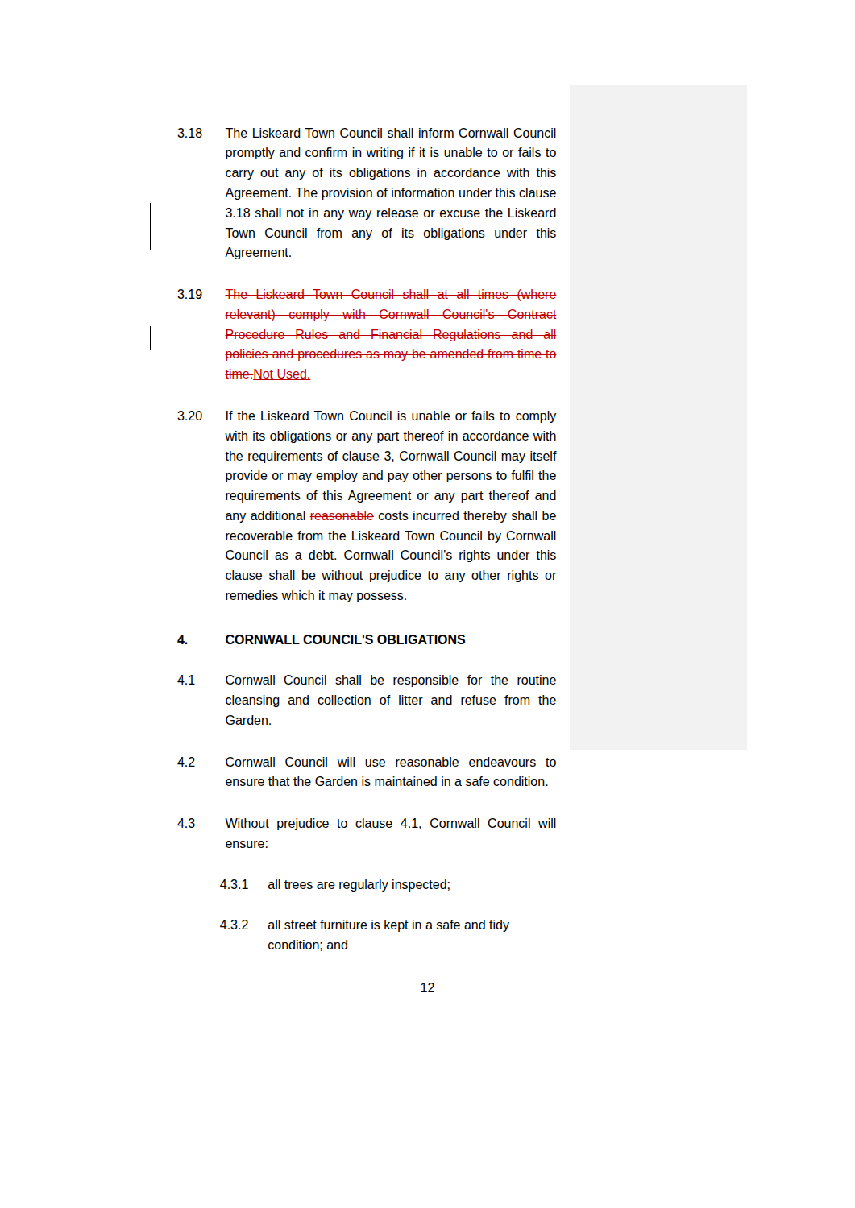3.18
The Liskeard Town Council shall inform Cornwall Council promptly and confirm in writing if it is unable to or fails to carry out any of its obligations in accordance with this Agreement. The provision of information under this clause 3.18 shall not in any way release or excuse the Liskeard Town Council from any of its obligations under this Agreement.
3.19
The Liskeard Town Council shall at all times (where relevant) comply with Cornwall Council's Contract Procedure Rules and Financial Regulations and all policies and procedures as may be amended from time to time. Not Used.
3.20
If the Liskeard Town Council is unable or fails to comply with its obligations or any part thereof in accordance with the requirements of clause 3, Cornwall Council may itself provide or may employ and pay other persons to fulfil the requirements of this Agreement or any part thereof and any additional reasonable costs incurred thereby shall be recoverable from the Liskeard Town Council by Cornwall Council as a debt. Cornwall Council's rights under this clause shall be without prejudice to any other rights or remedies which it may possess.
4.
CORNWALL COUNCIL'S OBLIGATIONS
4.1
Cornwall Council shall be responsible for the routine cleansing and collection of litter and refuse from the Garden.
4.2
Cornwall Council will use reasonable endeavours to ensure that the Garden is maintained in a safe condition.
4.3
Without prejudice to clause 4.1, Cornwall Council will ensure:
4.3.1
all trees are regularly inspected;
4.3.2
all street furniture is kept in a safe and tidy condition; and
12